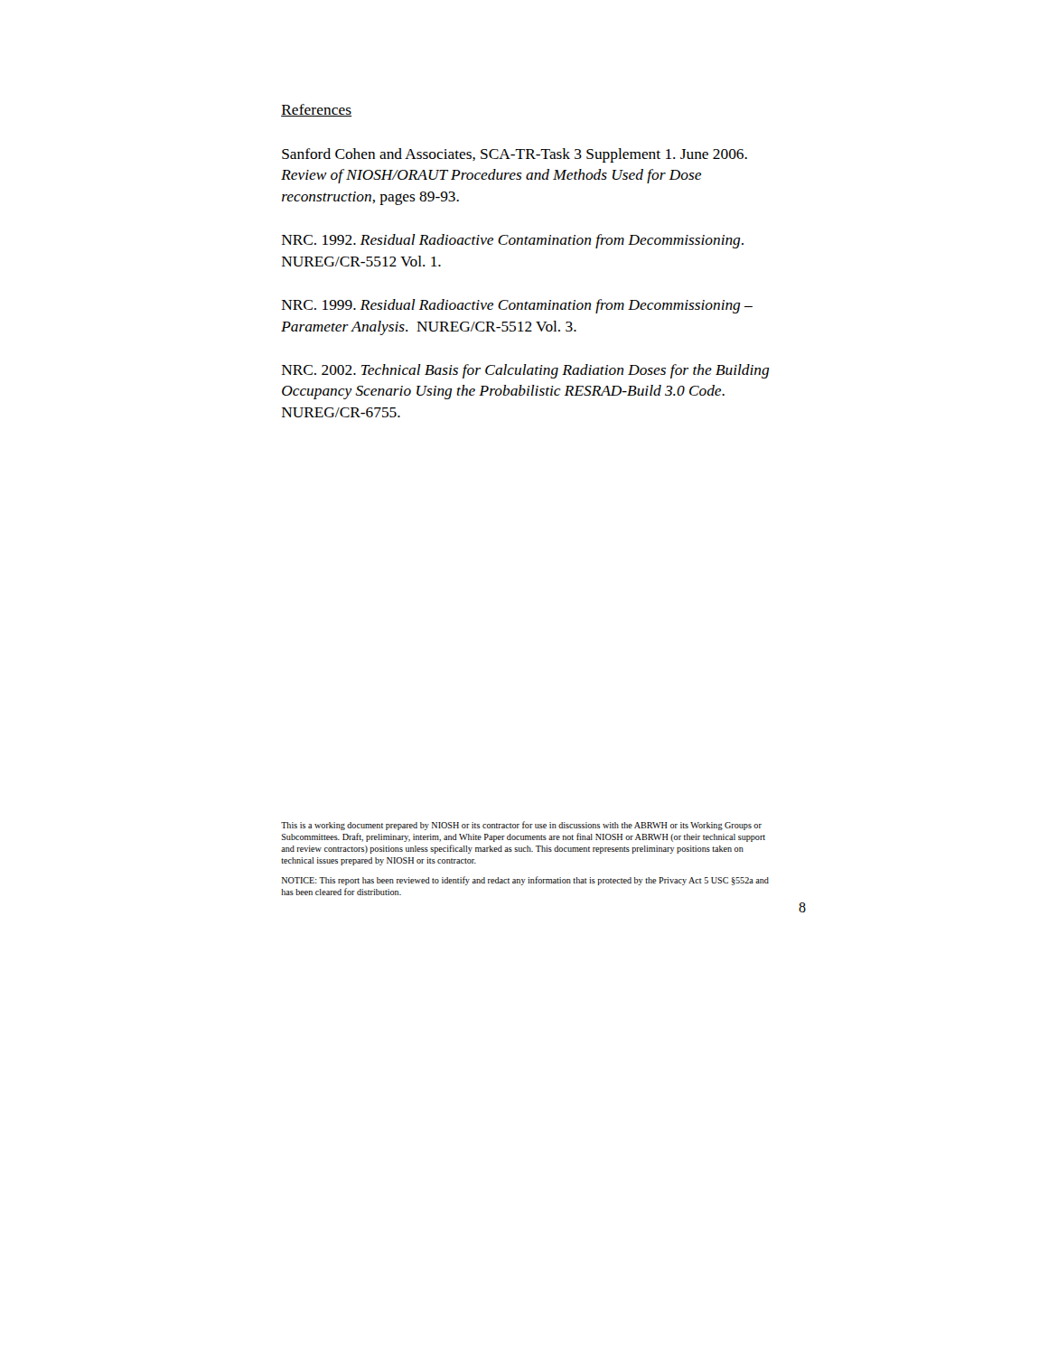References
Sanford Cohen and Associates, SCA-TR-Task 3 Supplement 1. June 2006. Review of NIOSH/ORAUT Procedures and Methods Used for Dose reconstruction, pages 89-93.
NRC. 1992. Residual Radioactive Contamination from Decommissioning. NUREG/CR-5512 Vol. 1.
NRC. 1999. Residual Radioactive Contamination from Decommissioning – Parameter Analysis. NUREG/CR-5512 Vol. 3.
NRC. 2002. Technical Basis for Calculating Radiation Doses for the Building Occupancy Scenario Using the Probabilistic RESRAD-Build 3.0 Code. NUREG/CR-6755.
This is a working document prepared by NIOSH or its contractor for use in discussions with the ABRWH or its Working Groups or Subcommittees. Draft, preliminary, interim, and White Paper documents are not final NIOSH or ABRWH (or their technical support and review contractors) positions unless specifically marked as such. This document represents preliminary positions taken on technical issues prepared by NIOSH or its contractor.
NOTICE: This report has been reviewed to identify and redact any information that is protected by the Privacy Act 5 USC §552a and has been cleared for distribution.
8